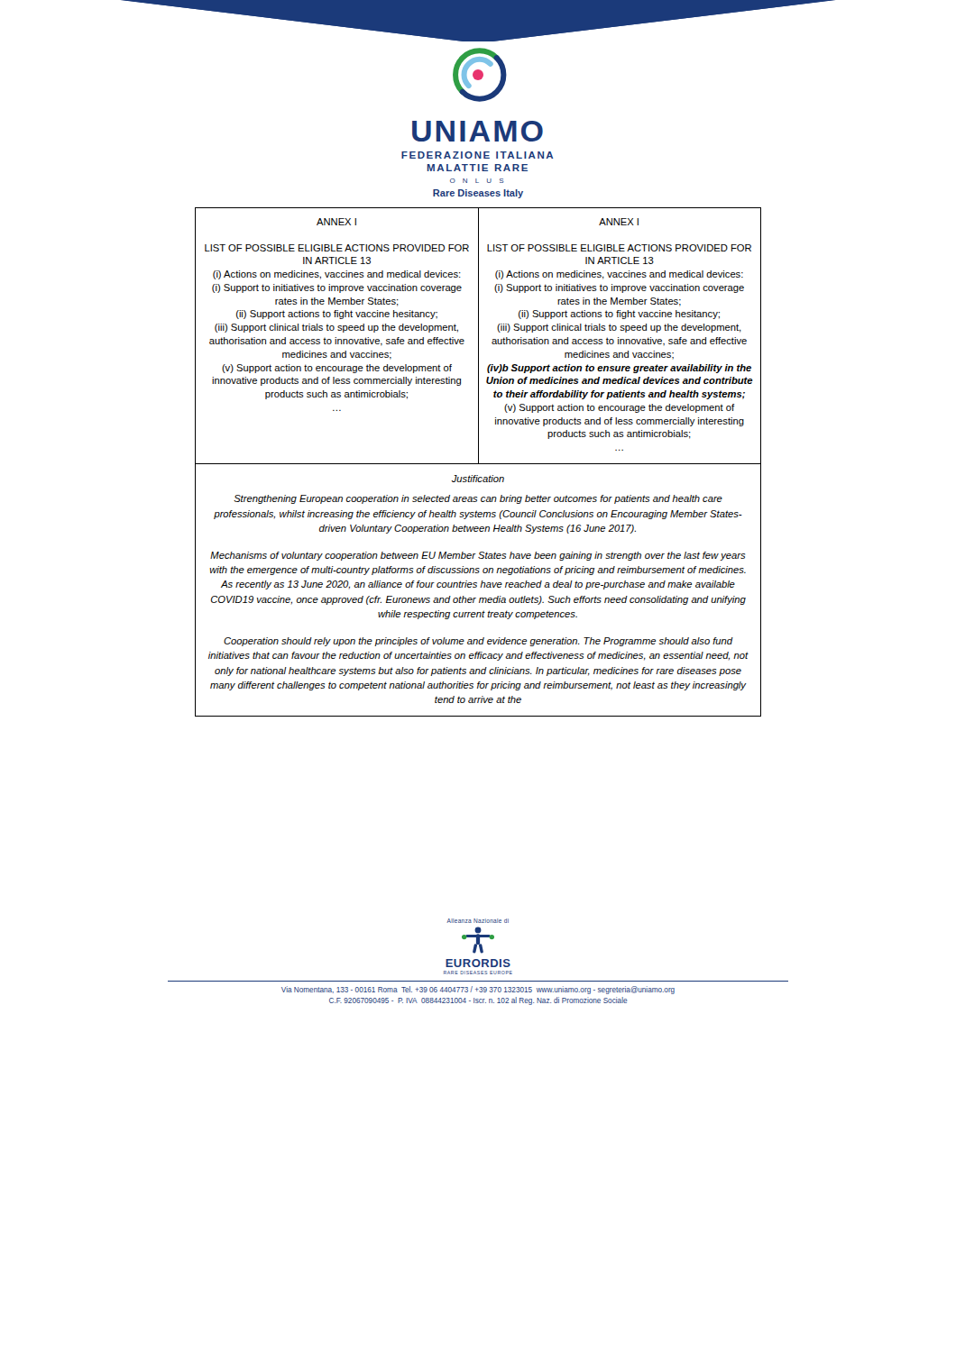UNIAMO
FEDERAZIONE ITALIANA
MALATTIE RARE
O N L U S
Rare Diseases Italy
| ANNEX I LIST OF POSSIBLE ELIGIBLE ACTIONS PROVIDED FOR IN ARTICLE 13 (i) Actions on medicines, vaccines and medical devices: (i) Support to initiatives to improve vaccination coverage rates in the Member States; (ii) Support actions to fight vaccine hesitancy; (iii) Support clinical trials to speed up the development, authorisation and access to innovative, safe and effective medicines and vaccines; (v) Support action to encourage the development of innovative products and of less commercially interesting products such as antimicrobials; … | ANNEX I LIST OF POSSIBLE ELIGIBLE ACTIONS PROVIDED FOR IN ARTICLE 13 (i) Actions on medicines, vaccines and medical devices: (i) Support to initiatives to improve vaccination coverage rates in the Member States; (ii) Support actions to fight vaccine hesitancy; (iii) Support clinical trials to speed up the development, authorisation and access to innovative, safe and effective medicines and vaccines; (iv)b Support action to ensure greater availability in the Union of medicines and medical devices and contribute to their affordability for patients and health systems; (v) Support action to encourage the development of innovative products and of less commercially interesting products such as antimicrobials; … |
| Justification Strengthening European cooperation in selected areas can bring better outcomes for patients and health care professionals, whilst increasing the efficiency of health systems (Council Conclusions on Encouraging Member States-driven Voluntary Cooperation between Health Systems (16 June 2017). Mechanisms of voluntary cooperation between EU Member States have been gaining in strength over the last few years with the emergence of multi-country platforms of discussions on negotiations of pricing and reimbursement of medicines. As recently as 13 June 2020, an alliance of four countries have reached a deal to pre-purchase and make available COVID19 vaccine, once approved (cfr. Euronews and other media outlets). Such efforts need consolidating and unifying while respecting current treaty competences. Cooperation should rely upon the principles of volume and evidence generation. The Programme should also fund initiatives that can favour the reduction of uncertainties on efficacy and effectiveness of medicines, an essential need, not only for national healthcare systems but also for patients and clinicians. In particular, medicines for rare diseases pose many different challenges to competent national authorities for pricing and reimbursement, not least as they increasingly tend to arrive at the |
Alleanza Nazionale di
EURORDIS
RARE DISEASES EUROPE
Via Nomentana, 133 - 00161 Roma Tel. +39 06 4404773 / +39 370 1323015 www.uniamo.org - segreteria@uniamo.org
C.F. 92067090495 - P. IVA 08844231004 - Iscr. n. 102 al Reg. Naz. di Promozione Sociale